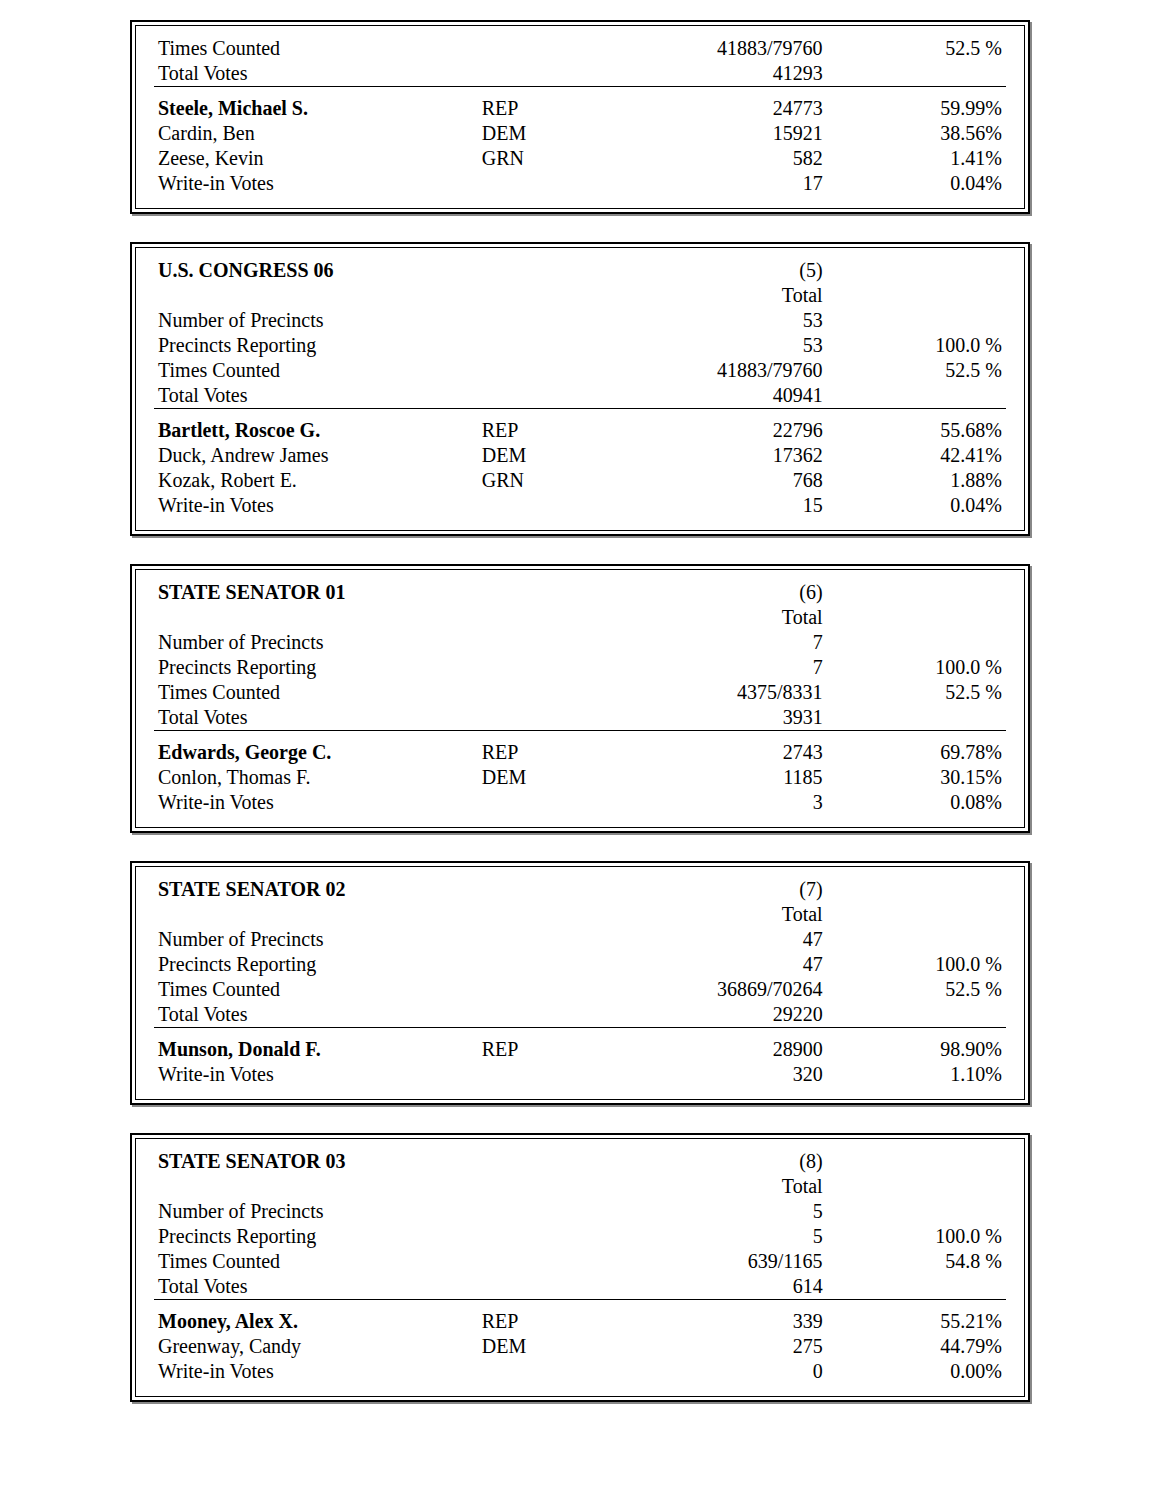| Times Counted | | 41883/79760 | 52.5 % |
| Total Votes | | 41293 | |
| Steele, Michael S. | REP | 24773 | 59.99% |
| Cardin, Ben | DEM | 15921 | 38.56% |
| Zeese, Kevin | GRN | 582 | 1.41% |
| Write-in Votes | | 17 | 0.04% |
| U.S. CONGRESS 06 | | (5) | |
| | | Total | |
| Number of Precincts | | 53 | |
| Precincts Reporting | | 53 | 100.0 % |
| Times Counted | | 41883/79760 | 52.5 % |
| Total Votes | | 40941 | |
| Bartlett, Roscoe G. | REP | 22796 | 55.68% |
| Duck, Andrew James | DEM | 17362 | 42.41% |
| Kozak, Robert E. | GRN | 768 | 1.88% |
| Write-in Votes | | 15 | 0.04% |
| STATE SENATOR 01 | | (6) | |
| | | Total | |
| Number of Precincts | | 7 | |
| Precincts Reporting | | 7 | 100.0 % |
| Times Counted | | 4375/8331 | 52.5 % |
| Total Votes | | 3931 | |
| Edwards, George C. | REP | 2743 | 69.78% |
| Conlon, Thomas F. | DEM | 1185 | 30.15% |
| Write-in Votes | | 3 | 0.08% |
| STATE SENATOR 02 | | (7) | |
| | | Total | |
| Number of Precincts | | 47 | |
| Precincts Reporting | | 47 | 100.0 % |
| Times Counted | | 36869/70264 | 52.5 % |
| Total Votes | | 29220 | |
| Munson, Donald F. | REP | 28900 | 98.90% |
| Write-in Votes | | 320 | 1.10% |
| STATE SENATOR 03 | | (8) | |
| | | Total | |
| Number of Precincts | | 5 | |
| Precincts Reporting | | 5 | 100.0 % |
| Times Counted | | 639/1165 | 54.8 % |
| Total Votes | | 614 | |
| Mooney, Alex X. | REP | 339 | 55.21% |
| Greenway, Candy | DEM | 275 | 44.79% |
| Write-in Votes | | 0 | 0.00% |